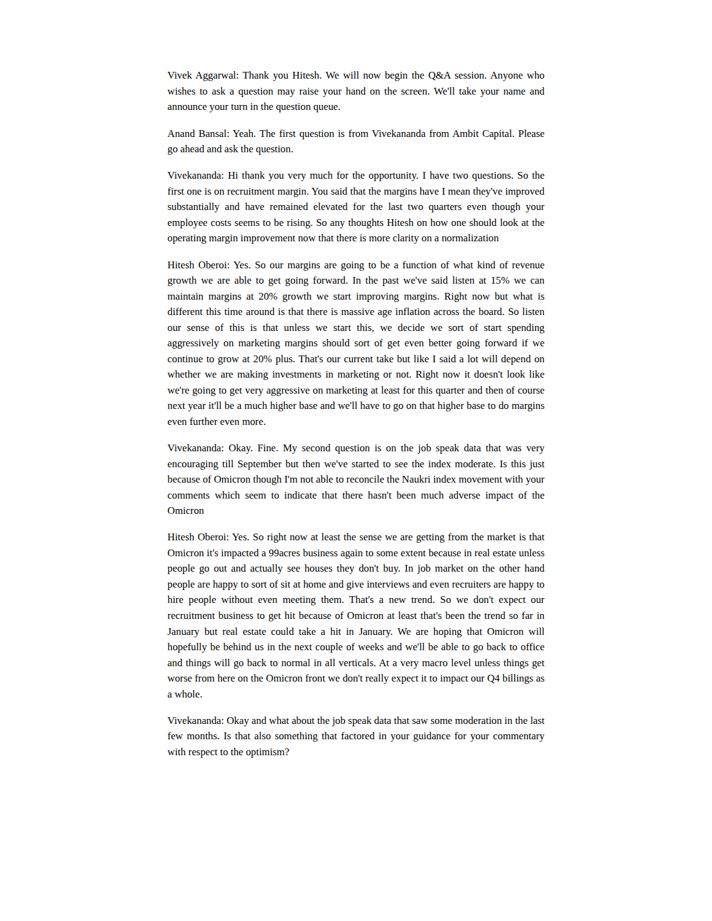Vivek Aggarwal: Thank you Hitesh. We will now begin the Q&A session. Anyone who wishes to ask a question may raise your hand on the screen. We'll take your name and announce your turn in the question queue.
Anand Bansal: Yeah. The first question is from Vivekananda from Ambit Capital. Please go ahead and ask the question.
Vivekananda: Hi thank you very much for the opportunity. I have two questions. So the first one is on recruitment margin. You said that the margins have I mean they've improved substantially and have remained elevated for the last two quarters even though your employee costs seems to be rising. So any thoughts Hitesh on how one should look at the operating margin improvement now that there is more clarity on a normalization
Hitesh Oberoi: Yes. So our margins are going to be a function of what kind of revenue growth we are able to get going forward. In the past we've said listen at 15% we can maintain margins at 20% growth we start improving margins. Right now but what is different this time around is that there is massive age inflation across the board. So listen our sense of this is that unless we start this, we decide we sort of start spending aggressively on marketing margins should sort of get even better going forward if we continue to grow at 20% plus. That's our current take but like I said a lot will depend on whether we are making investments in marketing or not. Right now it doesn't look like we're going to get very aggressive on marketing at least for this quarter and then of course next year it'll be a much higher base and we'll have to go on that higher base to do margins even further even more.
Vivekananda: Okay. Fine. My second question is on the job speak data that was very encouraging till September but then we've started to see the index moderate. Is this just because of Omicron though I'm not able to reconcile the Naukri index movement with your comments which seem to indicate that there hasn't been much adverse impact of the Omicron
Hitesh Oberoi: Yes. So right now at least the sense we are getting from the market is that Omicron it's impacted a 99acres business again to some extent because in real estate unless people go out and actually see houses they don't buy. In job market on the other hand people are happy to sort of sit at home and give interviews and even recruiters are happy to hire people without even meeting them. That's a new trend. So we don't expect our recruitment business to get hit because of Omicron at least that's been the trend so far in January but real estate could take a hit in January. We are hoping that Omicron will hopefully be behind us in the next couple of weeks and we'll be able to go back to office and things will go back to normal in all verticals. At a very macro level unless things get worse from here on the Omicron front we don't really expect it to impact our Q4 billings as a whole.
Vivekananda: Okay and what about the job speak data that saw some moderation in the last few months. Is that also something that factored in your guidance for your commentary with respect to the optimism?